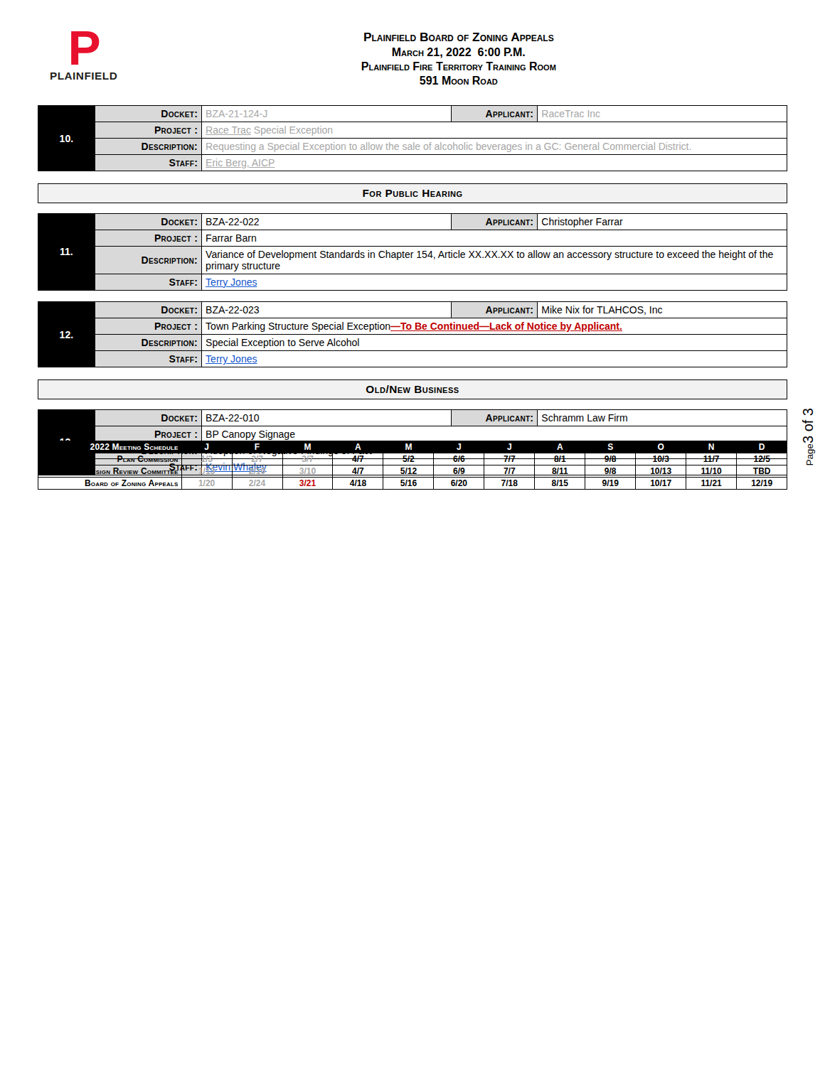P
PLAINFIELD
Plainfield Board of Zoning Appeals
March 21, 2022 6:00 P.M.
Plainfield Fire Territory Training Room
591 Moon Road
| 10. | Docket: | BZA-21-124-J | Applicant: | RaceTrac Inc |
| Project : | Race Trac Special Exception |
| Description: | Requesting a Special Exception to allow the sale of alcoholic beverages in a GC: General Commercial District. |
| Staff: | Eric Berg, AICP |
For Public Hearing
| 11. | Docket: | BZA-22-022 | Applicant: | Christopher Farrar |
| Project : | Farrar Barn |
| Description: | Variance of Development Standards in Chapter 154, Article XX.XX.XX to allow an accessory structure to exceed the height of the primary structure |
| Staff: | Terry Jones |
| 12. | Docket: | BZA-22-023 | Applicant: | Mike Nix for TLAHCOS, Inc |
| Project : | Town Parking Structure Special Exception —To Be Continued—Lack of Notice by Applicant. |
| Description: | Special Exception to Serve Alcohol |
| Staff: | Terry Jones |
Old/New Business
| 13. | Docket: | BZA-22-010 | Applicant: | Schramm Law Firm |
| Project : | BP Canopy Signage |
| Description: | Adoption of Negative Findings of Fact |
| Staff: | Kevin Whaley |
Page3 of 3
| 2022 Meeting Schedule | J | F | M | A | M | J | J | A | S | O | N | D |
| Plan Commission | 1/3 | 2/7 | 3/7 | 4/7 | 5/2 | 6/6 | 7/7 | 8/1 | 9/8 | 10/3 | 11/7 | 12/5 |
| Design Review Committee | 1/13 | 2/10 | 3/10 | 4/7 | 5/12 | 6/9 | 7/7 | 8/11 | 9/8 | 10/13 | 11/10 | TBD |
| Board of Zoning Appeals | 1/20 | 2/24 | 3/21 | 4/18 | 5/16 | 6/20 | 7/18 | 8/15 | 9/19 | 10/17 | 11/21 | 12/19 |